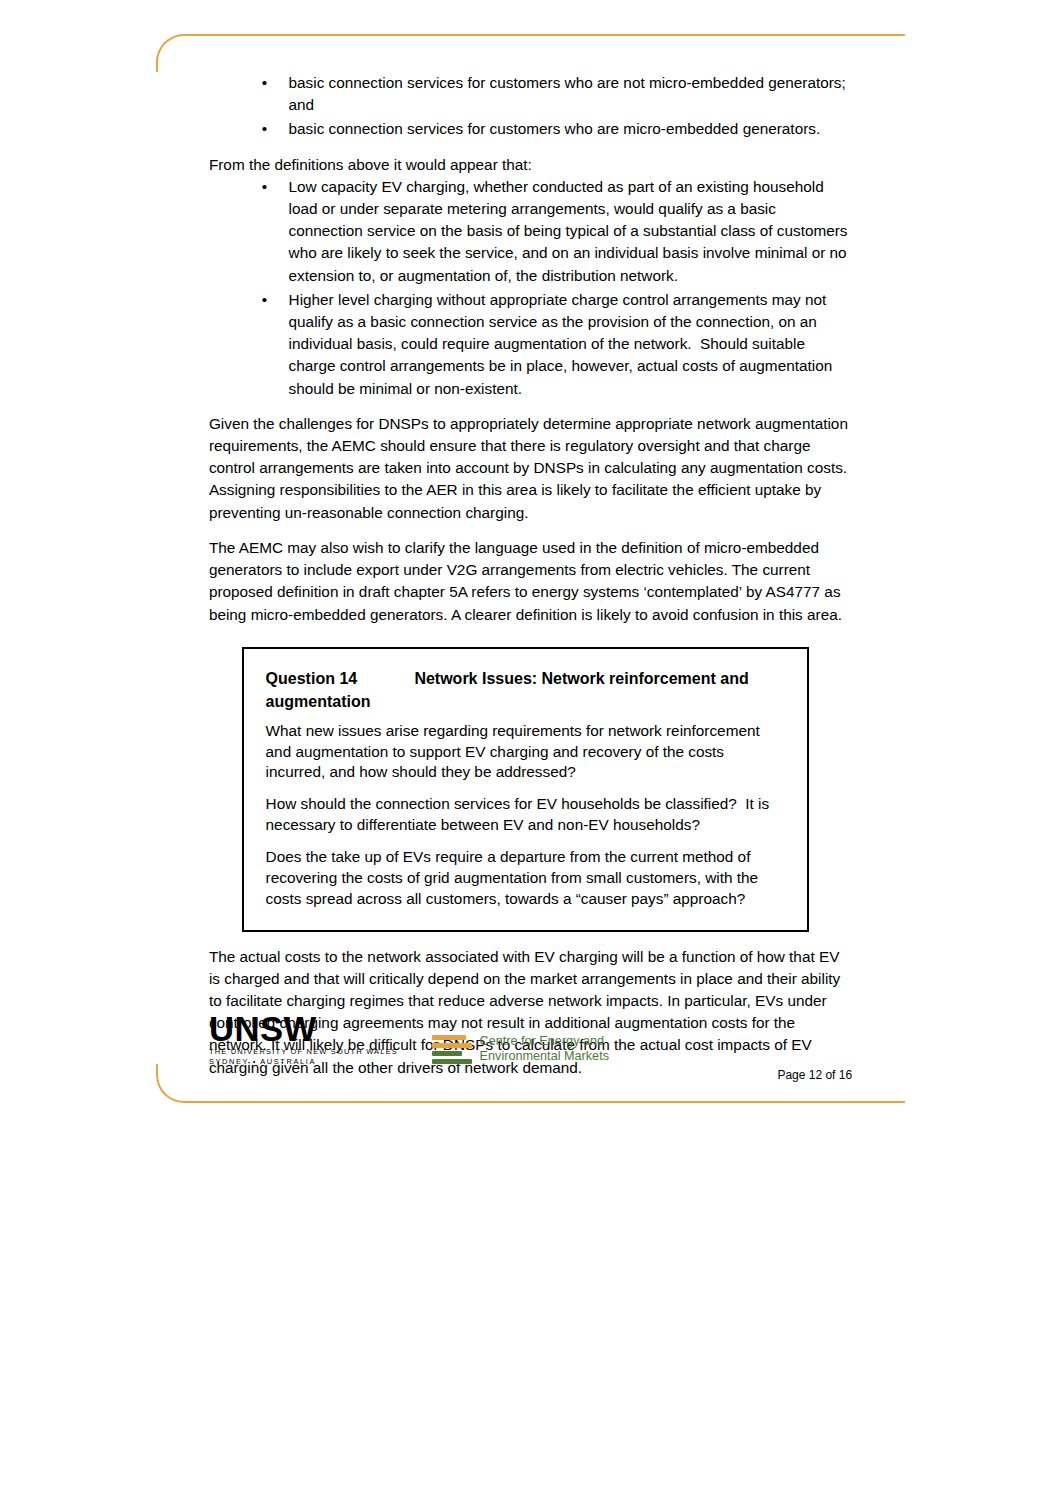basic connection services for customers who are not micro-embedded generators; and
basic connection services for customers who are micro-embedded generators.
From the definitions above it would appear that:
Low capacity EV charging, whether conducted as part of an existing household load or under separate metering arrangements, would qualify as a basic connection service on the basis of being typical of a substantial class of customers who are likely to seek the service, and on an individual basis involve minimal or no extension to, or augmentation of, the distribution network.
Higher level charging without appropriate charge control arrangements may not qualify as a basic connection service as the provision of the connection, on an individual basis, could require augmentation of the network. Should suitable charge control arrangements be in place, however, actual costs of augmentation should be minimal or non-existent.
Given the challenges for DNSPs to appropriately determine appropriate network augmentation requirements, the AEMC should ensure that there is regulatory oversight and that charge control arrangements are taken into account by DNSPs in calculating any augmentation costs. Assigning responsibilities to the AER in this area is likely to facilitate the efficient uptake by preventing un-reasonable connection charging.
The AEMC may also wish to clarify the language used in the definition of micro-embedded generators to include export under V2G arrangements from electric vehicles. The current proposed definition in draft chapter 5A refers to energy systems ‘contemplated’ by AS4777 as being micro-embedded generators. A clearer definition is likely to avoid confusion in this area.
Question 14 Network Issues: Network reinforcement and augmentation
What new issues arise regarding requirements for network reinforcement and augmentation to support EV charging and recovery of the costs incurred, and how should they be addressed?
How should the connection services for EV households be classified? It is necessary to differentiate between EV and non-EV households?
Does the take up of EVs require a departure from the current method of recovering the costs of grid augmentation from small customers, with the costs spread across all customers, towards a “causer pays” approach?
The actual costs to the network associated with EV charging will be a function of how that EV is charged and that will critically depend on the market arrangements in place and their ability to facilitate charging regimes that reduce adverse network impacts. In particular, EVs under controlled charging agreements may not result in additional augmentation costs for the network. It will likely be difficult for DNSPs to calculate from the actual cost impacts of EV charging given all the other drivers of network demand.
UNSW
THE UNIVERSITY OF NEW SOUTH WALES
SYDNEY • AUSTRALIA
Centre for Energy and
Environmental Markets
Page 12 of 16